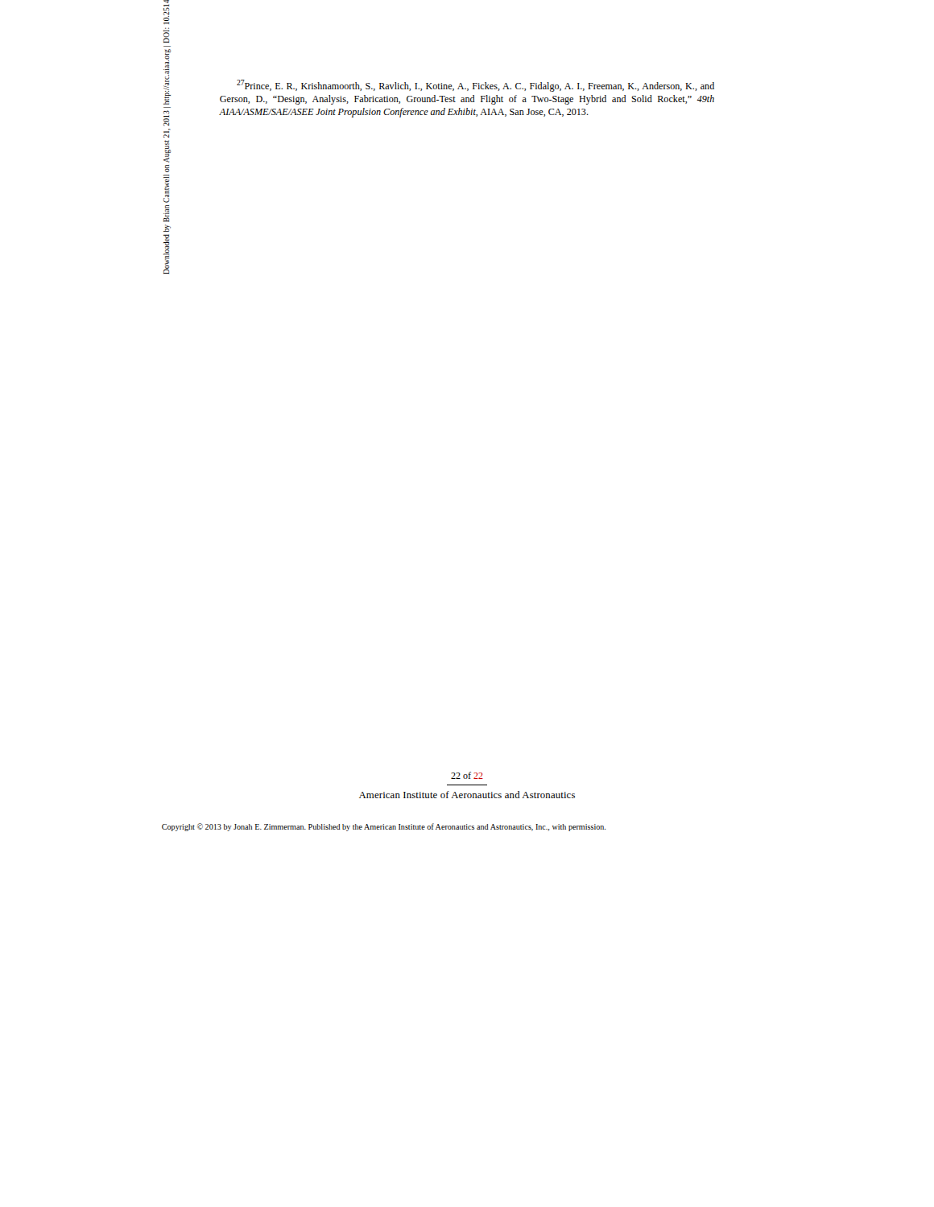Downloaded by Brian Cantwell on August 21, 2013 | http://arc.aiaa.org | DOI: 10.2514/6.2013-4045
27Prince, E. R., Krishnamoorth, S., Ravlich, I., Kotine, A., Fickes, A. C., Fidalgo, A. I., Freeman, K., Anderson, K., and Gerson, D., “Design, Analysis, Fabrication, Ground-Test and Flight of a Two-Stage Hybrid and Solid Rocket,” 49th AIAA/ASME/SAE/ASEE Joint Propulsion Conference and Exhibit, AIAA, San Jose, CA, 2013.
22 of 22
American Institute of Aeronautics and Astronautics
Copyright © 2013 by Jonah E. Zimmerman. Published by the American Institute of Aeronautics and Astronautics, Inc., with permission.